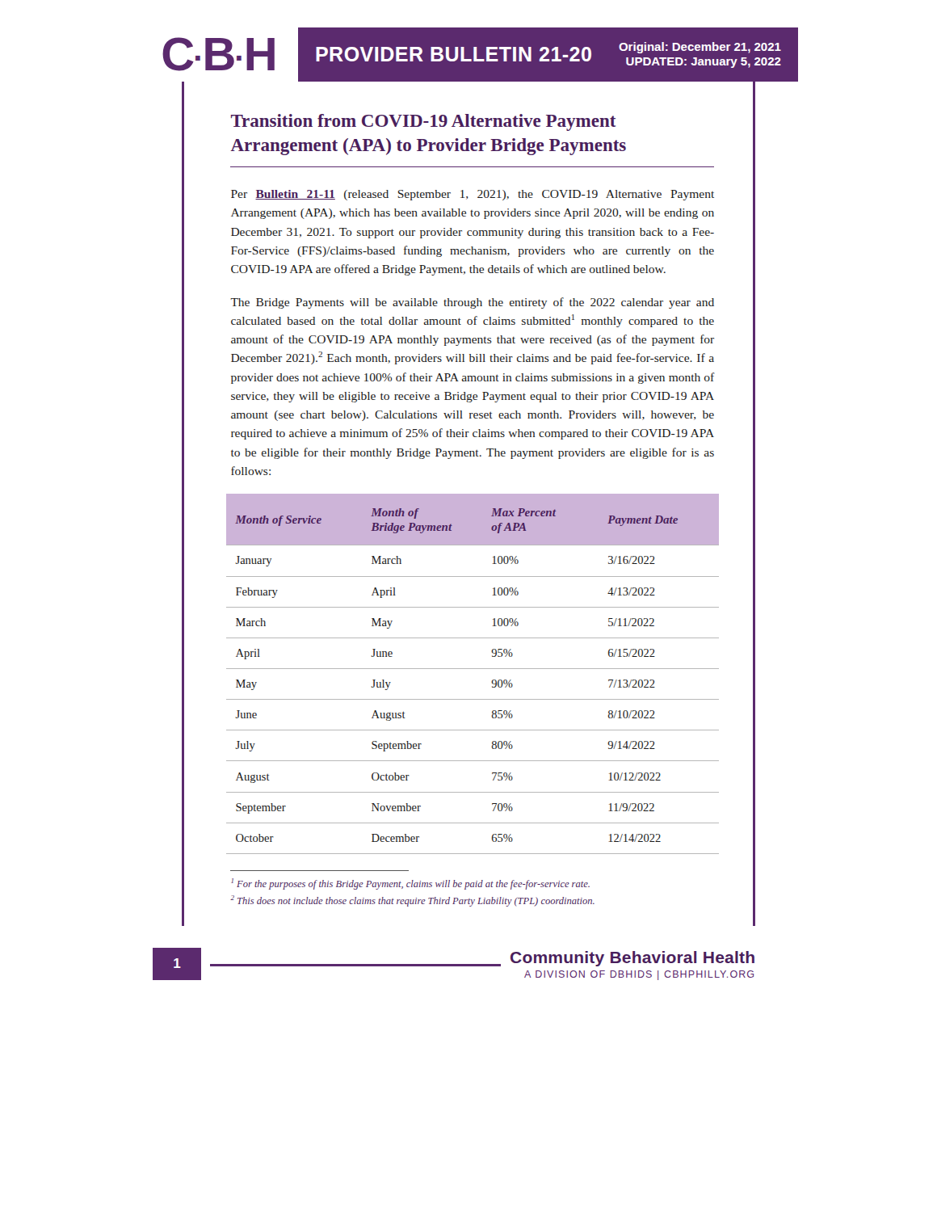C·B·H
Provider Bulletin 21-20
Original: December 21, 2021
UPDATED: January 5, 2022
Transition from COVID-19 Alternative Payment Arrangement (APA) to Provider Bridge Payments
Per Bulletin 21-11 (released September 1, 2021), the COVID-19 Alternative Payment Arrangement (APA), which has been available to providers since April 2020, will be ending on December 31, 2021. To support our provider community during this transition back to a Fee-For-Service (FFS)/claims-based funding mechanism, providers who are currently on the COVID-19 APA are offered a Bridge Payment, the details of which are outlined below.
The Bridge Payments will be available through the entirety of the 2022 calendar year and calculated based on the total dollar amount of claims submitted1 monthly compared to the amount of the COVID-19 APA monthly payments that were received (as of the payment for December 2021).2 Each month, providers will bill their claims and be paid fee-for-service. If a provider does not achieve 100% of their APA amount in claims submissions in a given month of service, they will be eligible to receive a Bridge Payment equal to their prior COVID-19 APA amount (see chart below). Calculations will reset each month. Providers will, however, be required to achieve a minimum of 25% of their claims when compared to their COVID-19 APA to be eligible for their monthly Bridge Payment. The payment providers are eligible for is as follows:
| Month of Service | Month of Bridge Payment | Max Percent of APA | Payment Date |
| --- | --- | --- | --- |
| January | March | 100% | 3/16/2022 |
| February | April | 100% | 4/13/2022 |
| March | May | 100% | 5/11/2022 |
| April | June | 95% | 6/15/2022 |
| May | July | 90% | 7/13/2022 |
| June | August | 85% | 8/10/2022 |
| July | September | 80% | 9/14/2022 |
| August | October | 75% | 10/12/2022 |
| September | November | 70% | 11/9/2022 |
| October | December | 65% | 12/14/2022 |
1 For the purposes of this Bridge Payment, claims will be paid at the fee-for-service rate.
2 This does not include those claims that require Third Party Liability (TPL) coordination.
1
Community Behavioral Health
A DIVISION OF DBHIDS | CBHPHILLY.ORG